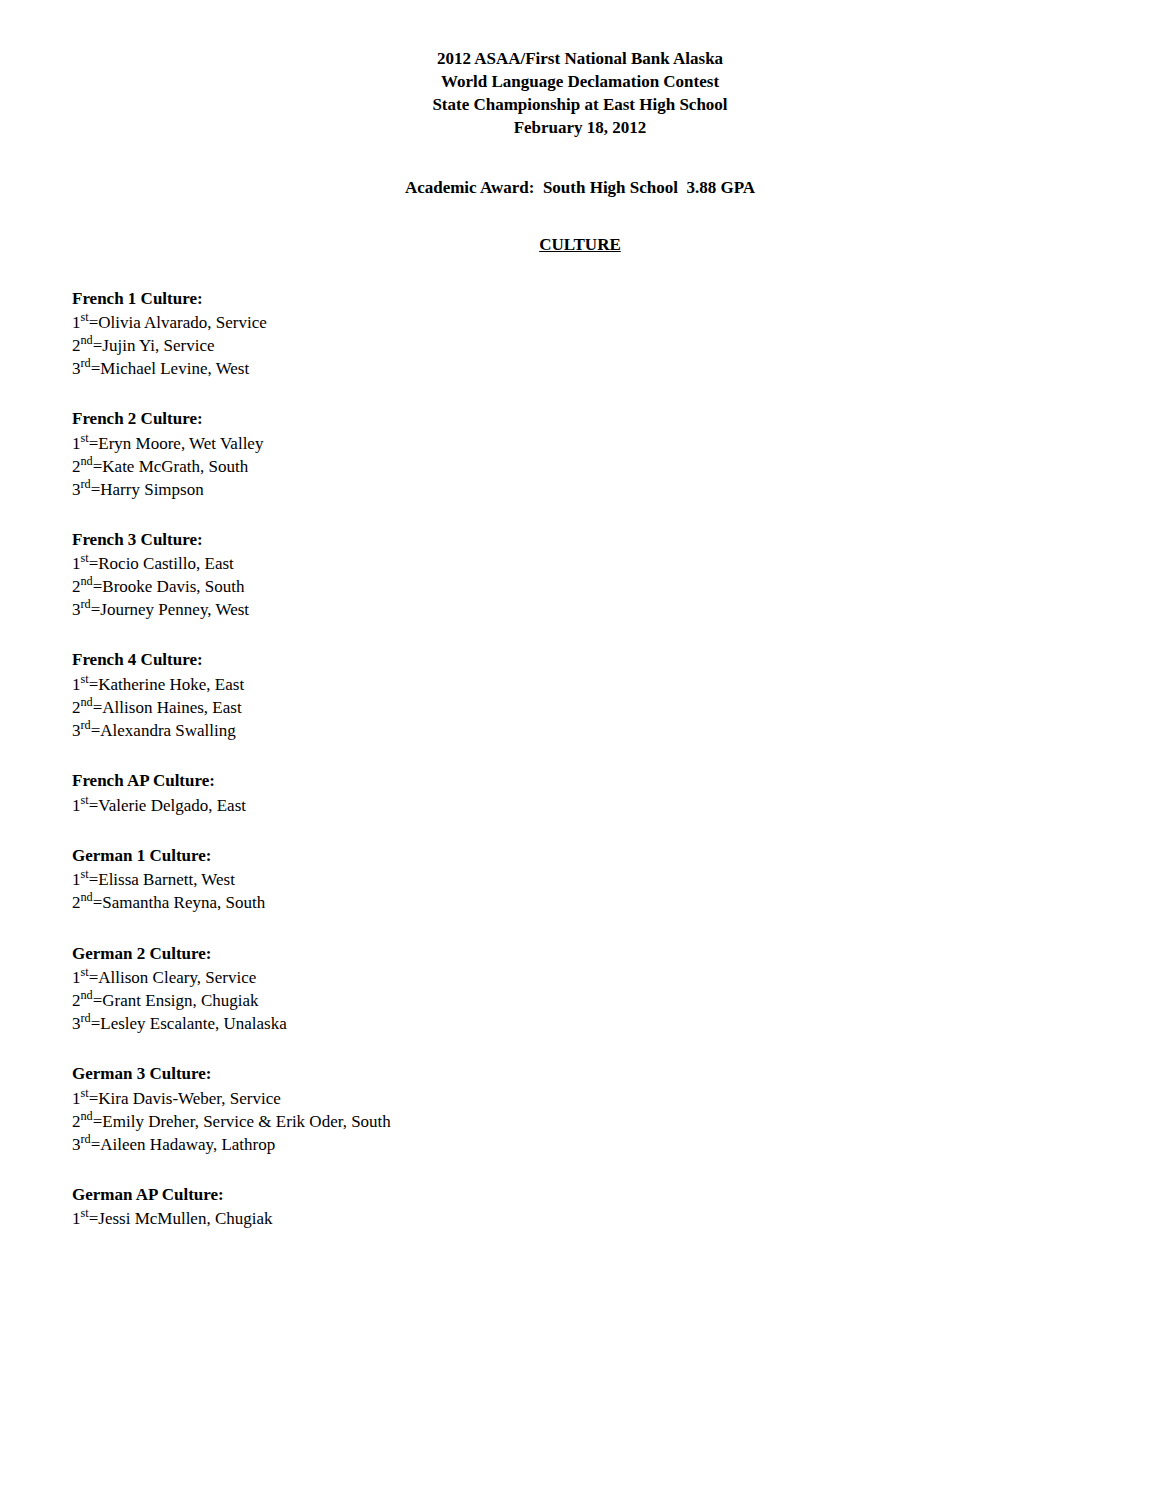2012 ASAA/First National Bank Alaska
World Language Declamation Contest
State Championship at East High School
February 18, 2012
Academic Award: South High School 3.88 GPA
CULTURE
French 1 Culture:
1st=Olivia Alvarado, Service
2nd=Jujin Yi, Service
3rd=Michael Levine, West
French 2 Culture:
1st=Eryn Moore, Wet Valley
2nd=Kate McGrath, South
3rd=Harry Simpson
French 3 Culture:
1st=Rocio Castillo, East
2nd=Brooke Davis, South
3rd=Journey Penney, West
French 4 Culture:
1st=Katherine Hoke, East
2nd=Allison Haines, East
3rd=Alexandra Swalling
French AP Culture:
1st=Valerie Delgado, East
German 1 Culture:
1st=Elissa Barnett, West
2nd=Samantha Reyna, South
German 2 Culture:
1st=Allison Cleary, Service
2nd=Grant Ensign, Chugiak
3rd=Lesley Escalante, Unalaska
German 3 Culture:
1st=Kira Davis-Weber, Service
2nd=Emily Dreher, Service & Erik Oder, South
3rd=Aileen Hadaway, Lathrop
German AP Culture:
1st=Jessi McMullen, Chugiak